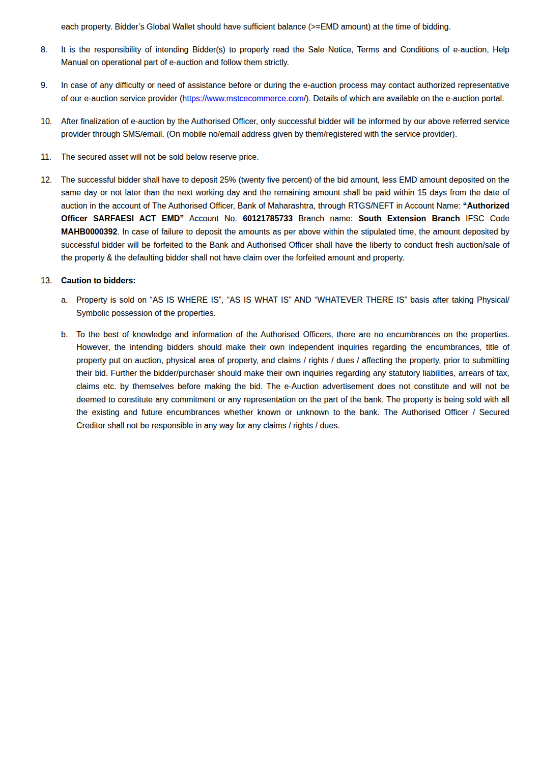each property. Bidder’s Global Wallet should have sufficient balance (>=EMD amount) at the time of bidding.
8. It is the responsibility of intending Bidder(s) to properly read the Sale Notice, Terms and Conditions of e-auction, Help Manual on operational part of e-auction and follow them strictly.
9. In case of any difficulty or need of assistance before or during the e-auction process may contact authorized representative of our e-auction service provider (https://www.mstcecommerce.com/). Details of which are available on the e-auction portal.
10. After finalization of e-auction by the Authorised Officer, only successful bidder will be informed by our above referred service provider through SMS/email. (On mobile no/email address given by them/registered with the service provider).
11. The secured asset will not be sold below reserve price.
12. The successful bidder shall have to deposit 25% (twenty five percent) of the bid amount, less EMD amount deposited on the same day or not later than the next working day and the remaining amount shall be paid within 15 days from the date of auction in the account of The Authorised Officer, Bank of Maharashtra, through RTGS/NEFT in Account Name: “Authorized Officer SARFAESI ACT EMD” Account No. 60121785733 Branch name: South Extension Branch IFSC Code MAHB0000392. In case of failure to deposit the amounts as per above within the stipulated time, the amount deposited by successful bidder will be forfeited to the Bank and Authorised Officer shall have the liberty to conduct fresh auction/sale of the property & the defaulting bidder shall not have claim over the forfeited amount and property.
13. Caution to bidders:
a. Property is sold on “AS IS WHERE IS”, “AS IS WHAT IS” AND “WHATEVER THERE IS” basis after taking Physical/ Symbolic possession of the properties.
b. To the best of knowledge and information of the Authorised Officers, there are no encumbrances on the properties. However, the intending bidders should make their own independent inquiries regarding the encumbrances, title of property put on auction, physical area of property, and claims / rights / dues / affecting the property, prior to submitting their bid. Further the bidder/purchaser should make their own inquiries regarding any statutory liabilities, arrears of tax, claims etc. by themselves before making the bid. The e-Auction advertisement does not constitute and will not be deemed to constitute any commitment or any representation on the part of the bank. The property is being sold with all the existing and future encumbrances whether known or unknown to the bank. The Authorised Officer / Secured Creditor shall not be responsible in any way for any claims / rights / dues.